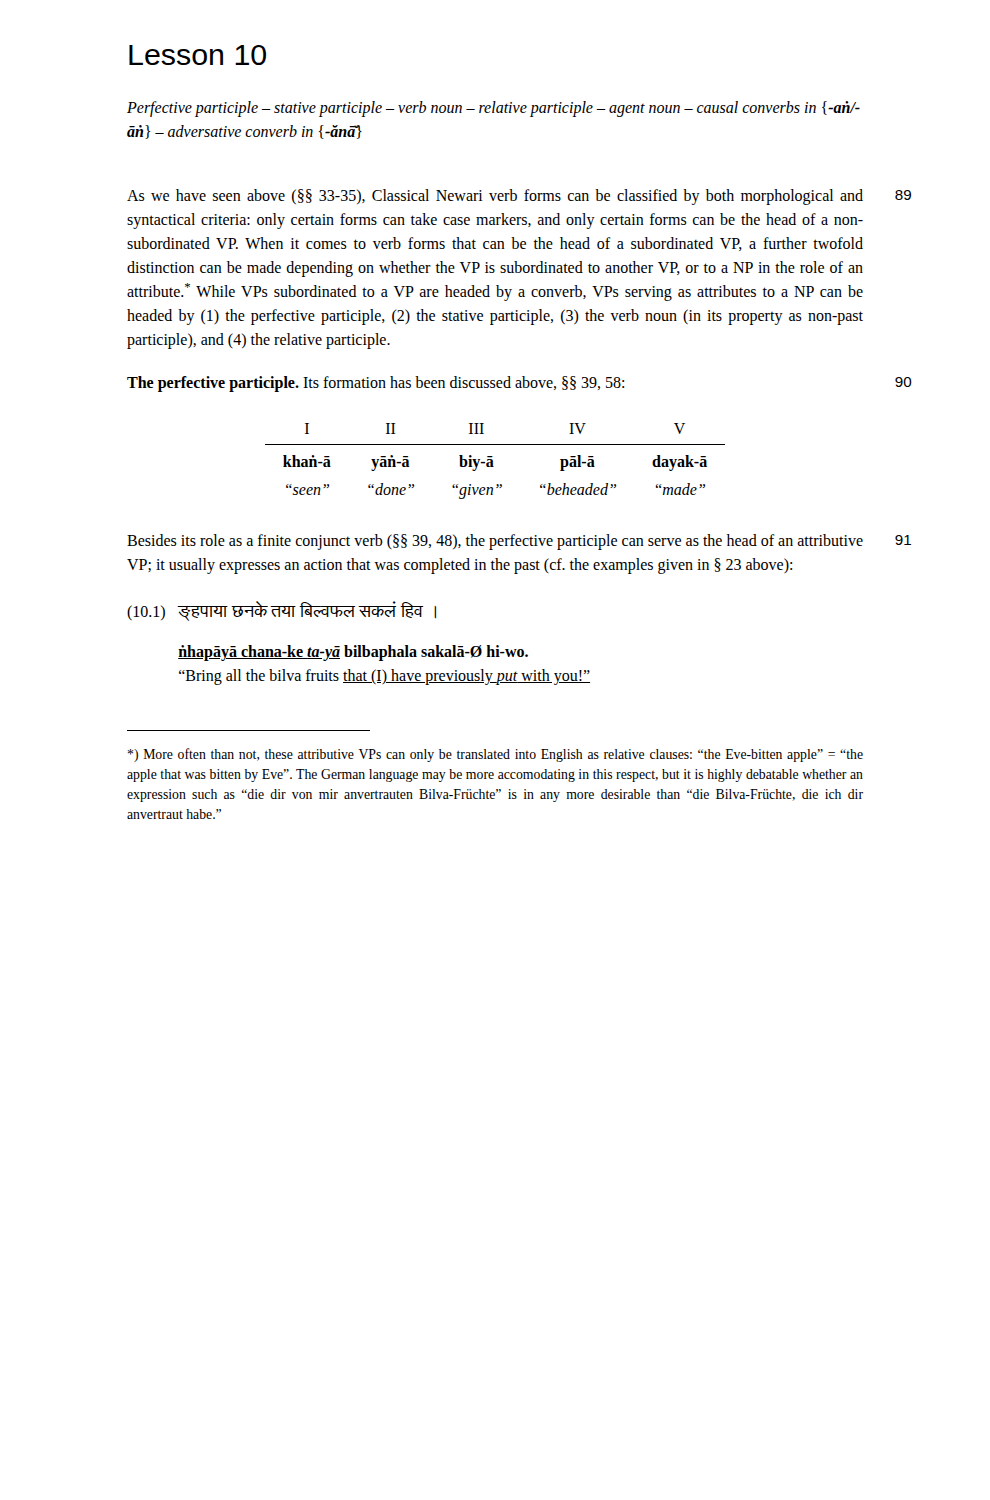Lesson 10
Perfective participle – stative participle – verb noun – relative participle – agent noun – causal converbs in {-aṅ/-āṅ} – adversative converb in {-ănā̆}
89
As we have seen above (§§ 33-35), Classical Newari verb forms can be classified by both morphological and syntactical criteria: only certain forms can take case markers, and only certain forms can be the head of a non-subordinated VP. When it comes to verb forms that can be the head of a subordinated VP, a further twofold distinction can be made depending on whether the VP is subordinated to another VP, or to a NP in the role of an attribute.* While VPs subordinated to a VP are headed by a converb, VPs serving as attributes to a NP can be headed by (1) the perfective participle, (2) the stative participle, (3) the verb noun (in its property as non-past participle), and (4) the relative participle.
90
The perfective participle. Its formation has been discussed above, §§ 39, 58:
| I | II | III | IV | V |
| --- | --- | --- | --- | --- |
| khaṅ-ā | yāṅ-ā | biy-ā | pāl-ā | dayak-ā |
| “seen” | “done” | “given” | “beheaded” | “made” |
91
Besides its role as a finite conjunct verb (§§ 39, 48), the perfective participle can serve as the head of an attributive VP; it usually expresses an action that was completed in the past (cf. the examples given in § 23 above):
(10.1) ङ्हपाया छनके तया बिल्वफल सकलं हिव ।
ṅhapāyā chana-ke ta-yā bilbaphala sakalā-Ø hi-wo. “Bring all the bilva fruits that (I) have previously put with you!”
*) More often than not, these attributive VPs can only be translated into English as relative clauses: “the Eve-bitten apple” = “the apple that was bitten by Eve”. The German language may be more accomodating in this respect, but it is highly debatable whether an expression such as “die dir von mir anvertrauten Bilva-Früchte” is in any more desirable than “die Bilva-Früchte, die ich dir anvertraut habe.”